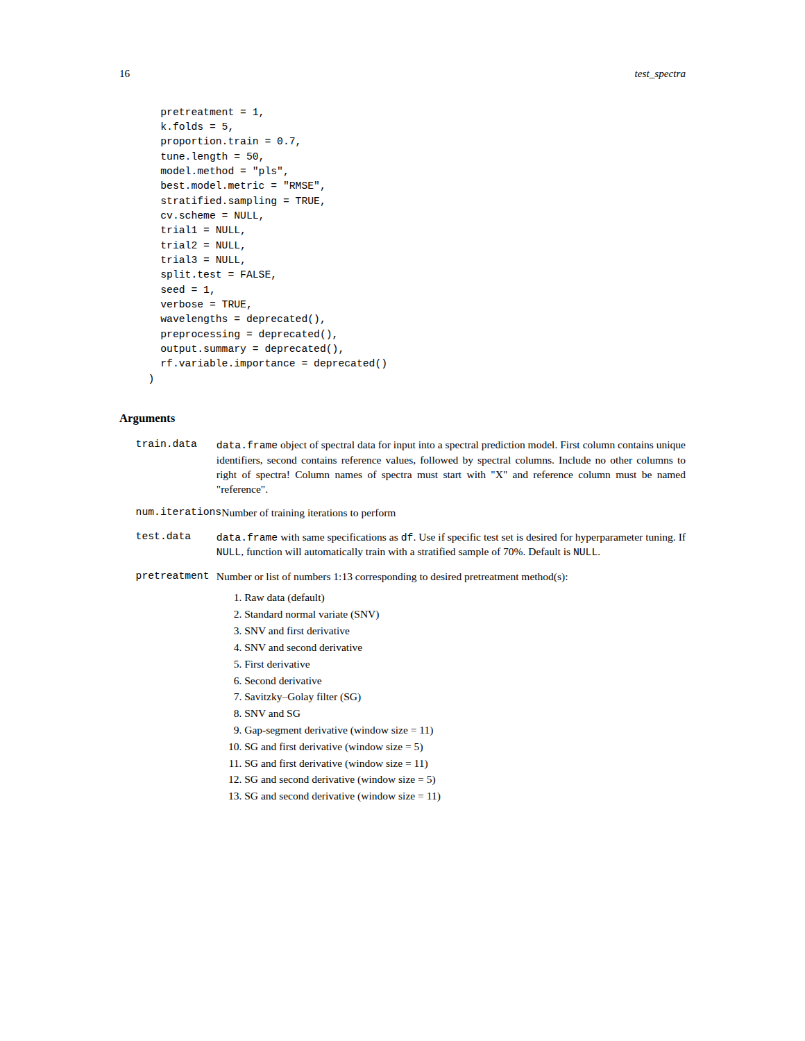16 test_spectra
  pretreatment = 1,
  k.folds = 5,
  proportion.train = 0.7,
  tune.length = 50,
  model.method = "pls",
  best.model.metric = "RMSE",
  stratified.sampling = TRUE,
  cv.scheme = NULL,
  trial1 = NULL,
  trial2 = NULL,
  trial3 = NULL,
  split.test = FALSE,
  seed = 1,
  verbose = TRUE,
  wavelengths = deprecated(),
  preprocessing = deprecated(),
  output.summary = deprecated(),
  rf.variable.importance = deprecated()
)
Arguments
train.data
data.frame object of spectral data for input into a spectral prediction model. First column contains unique identifiers, second contains reference values, followed by spectral columns. Include no other columns to right of spectra! Column names of spectra must start with "X" and reference column must be named "reference".
num.iterations
Number of training iterations to perform
test.data
data.frame with same specifications as df. Use if specific test set is desired for hyperparameter tuning. If NULL, function will automatically train with a stratified sample of 70%. Default is NULL.
pretreatment
Number or list of numbers 1:13 corresponding to desired pretreatment method(s):
Raw data (default)
Standard normal variate (SNV)
SNV and first derivative
SNV and second derivative
First derivative
Second derivative
Savitzky–Golay filter (SG)
SNV and SG
Gap-segment derivative (window size = 11)
SG and first derivative (window size = 5)
SG and first derivative (window size = 11)
SG and second derivative (window size = 5)
SG and second derivative (window size = 11)